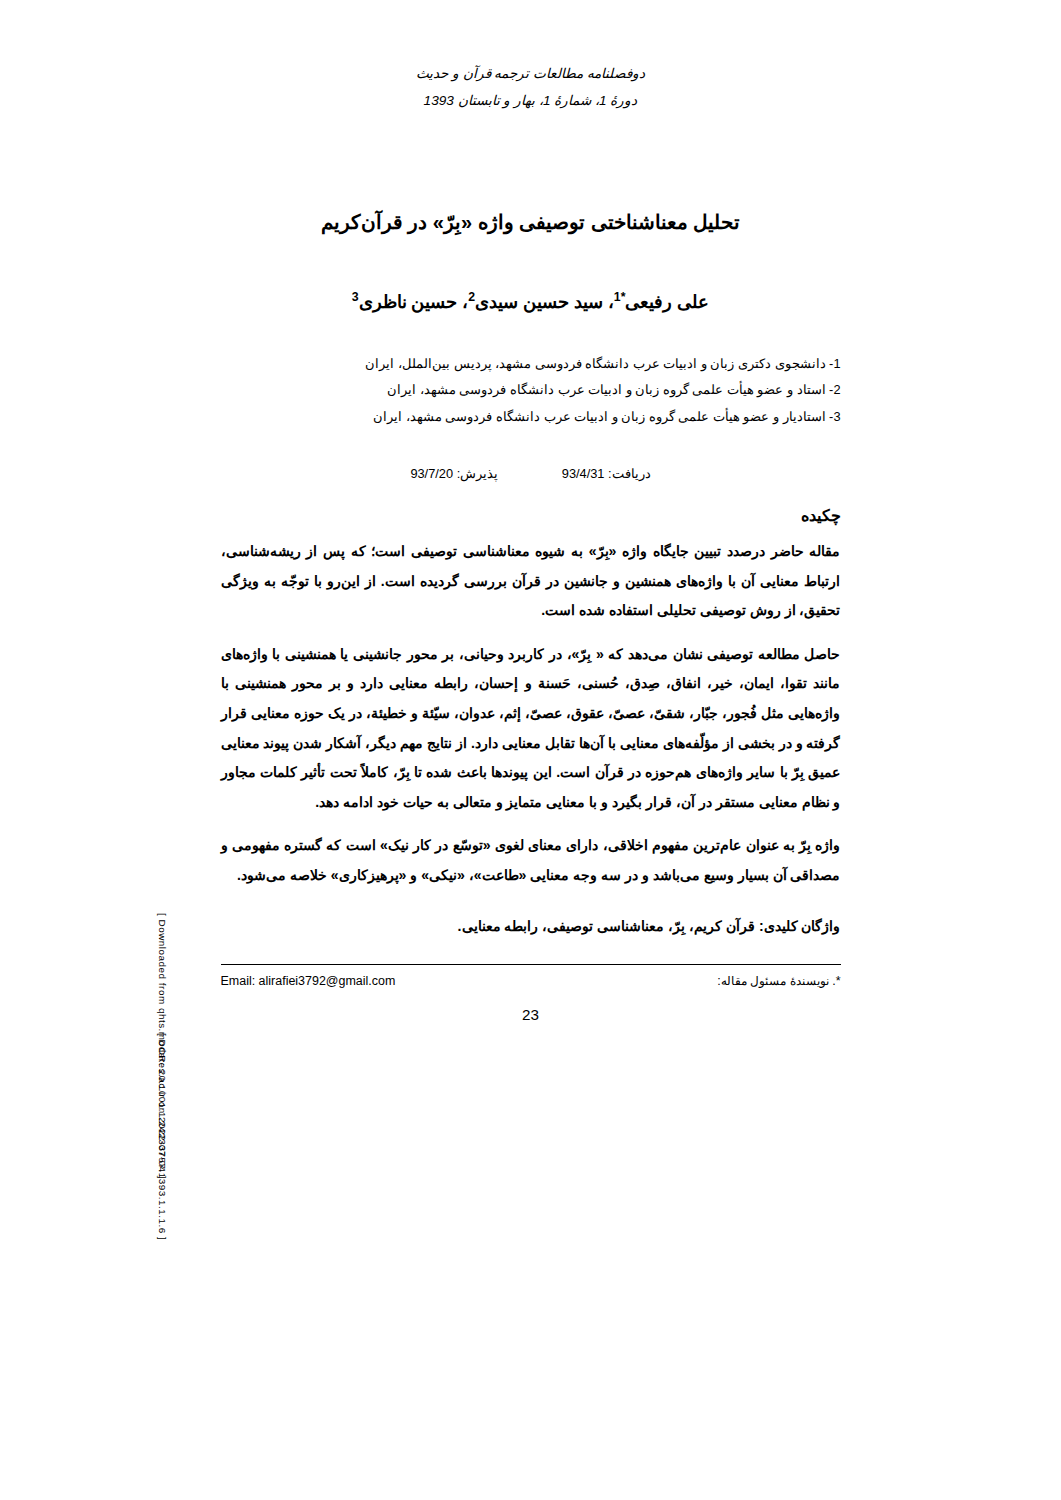[ Downloaded from qhts.modares.ac.ir on 2022-07-04 ]
[ DOR: 20.1001.1.24233757.1393.1.1.1.6 ]
دوفصلنامه مطالعات ترجمه قرآن و حدیث
دورۀ 1، شمارۀ 1، بهار و تابستان 1393
تحلیل معناشناختی توصیفی واژه «بِرّ» در قرآن‌کریم
علی رفیعی*1، سید حسین سیدی2، حسین ناظری3
1- دانشجوی دکتری زبان و ادبیات عرب دانشگاه فردوسی مشهد، پردیس بین‌الملل، ایران
2- استاد و عضو هیأت علمی گروه زبان و ادبیات عرب دانشگاه فردوسی مشهد، ایران
3- استادیار و عضو هیأت علمی گروه زبان و ادبیات عرب دانشگاه فردوسی مشهد، ایران
دریافت: 93/4/31 پذیرش: 93/7/20
چکیده
مقاله حاضر درصدد تبیین جایگاه واژه «بِرّ» به شیوه معناشناسی توصیفی است؛ که پس از ریشه‌شناسی، ارتباط معنایی آن با واژه‌های همنشین و جانشین در قرآن بررسی گردیده است. از این‌رو با توجّه به ویژگی تحقیق، از روش توصیفی تحلیلی استفاده شده است.
حاصل مطالعه توصیفی نشان می‌دهد که « بِرّ»، در کاربرد وحیانی، بر محور جانشینی یا همنشینی با واژه‌های مانند تقوا، ایمان، خیر، انفاق، صِدق، حُسنی، حَسنة و إحسان، رابطه معنایی دارد و بر محور همنشینی با واژه‌هایی مثل فُجور، جبّار، شقیّ، عصیّ، عقوق، عصیّ، إثم، عدوان، سیّئة و خطیئة، در یک حوزه معنایی قرار گرفته و در بخشی از مؤلّفه‌های معنایی با آن‌ها تقابل معنایی دارد. از نتایج مهم دیگر، آشکار شدن پیوند معنایی عمیق بِرّ با سایر واژه‌های هم‌حوزه در قرآن است. این پیوندها باعث شده تا بِرّ، کاملاً تحت تأثیر کلمات مجاور و نظام معنایی مستقر در آن، قرار بگیرد و با معنایی متمایز و متعالی به حیات خود ادامه دهد.
واژه بِرّ به عنوان عام‌ترین مفهوم اخلاقی، دارای معنای لغوی «توسّع در کار نیک» است که گستره مفهومی و مصداقی آن بسیار وسیع می‌باشد و در سه وجه معنایی «طاعت»، «نیکی» و «پرهیزکاری» خلاصه می‌شود.
واژگان کلیدی: قرآن کریم، بِرّ، معناشناسی توصیفی، رابطه معنایی.
*. نویسندۀ مسئول مقاله: Email: alirafiei3792@gmail.com
23